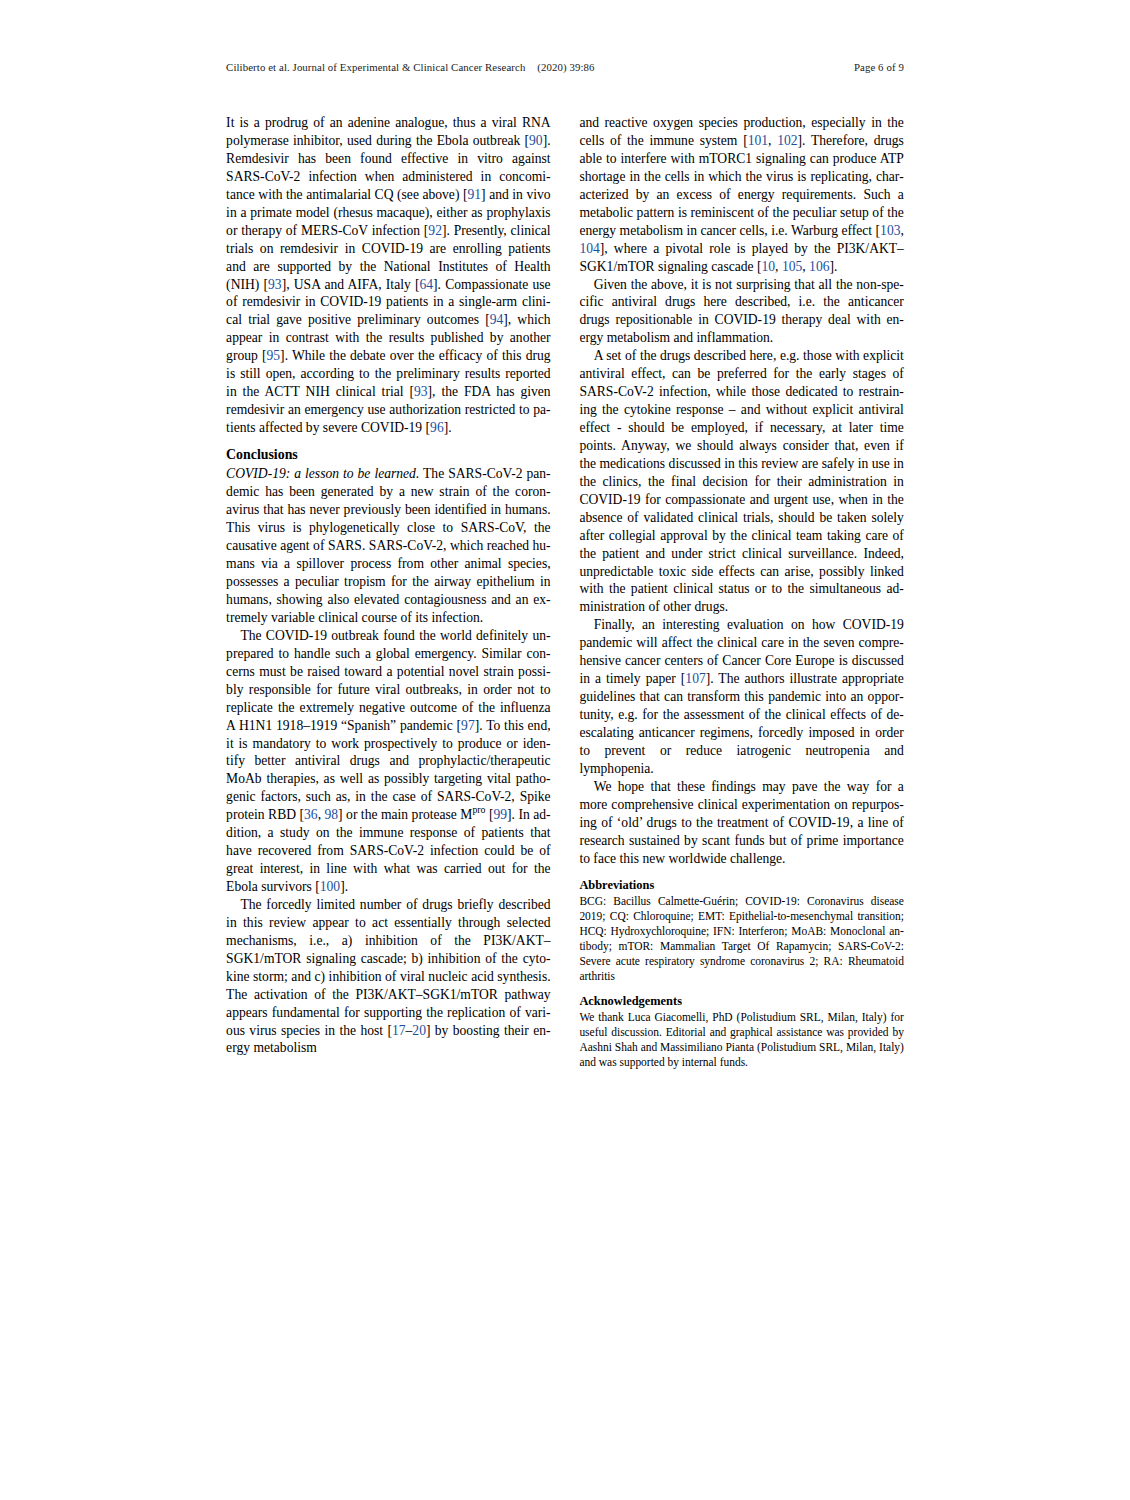Ciliberto et al. Journal of Experimental & Clinical Cancer Research(2020) 39:86
Page 6 of 9
It is a prodrug of an adenine analogue, thus a viral RNA polymerase inhibitor, used during the Ebola outbreak [90]. Remdesivir has been found effective in vitro against SARS-CoV-2 infection when administered in concomitance with the antimalarial CQ (see above) [91] and in vivo in a primate model (rhesus macaque), either as prophylaxis or therapy of MERS-CoV infection [92]. Presently, clinical trials on remdesivir in COVID-19 are enrolling patients and are supported by the National Institutes of Health (NIH) [93], USA and AIFA, Italy [64]. Compassionate use of remdesivir in COVID-19 patients in a single-arm clinical trial gave positive preliminary outcomes [94], which appear in contrast with the results published by another group [95]. While the debate over the efficacy of this drug is still open, according to the preliminary results reported in the ACTT NIH clinical trial [93], the FDA has given remdesivir an emergency use authorization restricted to patients affected by severe COVID-19 [96].
Conclusions
COVID-19: a lesson to be learned. The SARS-CoV-2 pandemic has been generated by a new strain of the coronavirus that has never previously been identified in humans. This virus is phylogenetically close to SARS-CoV, the causative agent of SARS. SARS-CoV-2, which reached humans via a spillover process from other animal species, possesses a peculiar tropism for the airway epithelium in humans, showing also elevated contagiousness and an extremely variable clinical course of its infection.
The COVID-19 outbreak found the world definitely unprepared to handle such a global emergency. Similar concerns must be raised toward a potential novel strain possibly responsible for future viral outbreaks, in order not to replicate the extremely negative outcome of the influenza A H1N1 1918–1919 “Spanish” pandemic [97]. To this end, it is mandatory to work prospectively to produce or identify better antiviral drugs and prophylactic/therapeutic MoAb therapies, as well as possibly targeting vital pathogenic factors, such as, in the case of SARS-CoV-2, Spike protein RBD [36, 98] or the main protease Mpro [99]. In addition, a study on the immune response of patients that have recovered from SARS-CoV-2 infection could be of great interest, in line with what was carried out for the Ebola survivors [100].
The forcedly limited number of drugs briefly described in this review appear to act essentially through selected mechanisms, i.e., a) inhibition of the PI3K/AKT–SGK1/mTOR signaling cascade; b) inhibition of the cytokine storm; and c) inhibition of viral nucleic acid synthesis. The activation of the PI3K/AKT–SGK1/mTOR pathway appears fundamental for supporting the replication of various virus species in the host [17–20] by boosting their energy metabolism
and reactive oxygen species production, especially in the cells of the immune system [101, 102]. Therefore, drugs able to interfere with mTORC1 signaling can produce ATP shortage in the cells in which the virus is replicating, characterized by an excess of energy requirements. Such a metabolic pattern is reminiscent of the peculiar setup of the energy metabolism in cancer cells, i.e. Warburg effect [103, 104], where a pivotal role is played by the PI3K/AKT–SGK1/mTOR signaling cascade [10, 105, 106].
Given the above, it is not surprising that all the non-specific antiviral drugs here described, i.e. the anticancer drugs repositionable in COVID-19 therapy deal with energy metabolism and inflammation.
A set of the drugs described here, e.g. those with explicit antiviral effect, can be preferred for the early stages of SARS-CoV-2 infection, while those dedicated to restraining the cytokine response – and without explicit antiviral effect - should be employed, if necessary, at later time points. Anyway, we should always consider that, even if the medications discussed in this review are safely in use in the clinics, the final decision for their administration in COVID-19 for compassionate and urgent use, when in the absence of validated clinical trials, should be taken solely after collegial approval by the clinical team taking care of the patient and under strict clinical surveillance. Indeed, unpredictable toxic side effects can arise, possibly linked with the patient clinical status or to the simultaneous administration of other drugs.
Finally, an interesting evaluation on how COVID-19 pandemic will affect the clinical care in the seven comprehensive cancer centers of Cancer Core Europe is discussed in a timely paper [107]. The authors illustrate appropriate guidelines that can transform this pandemic into an opportunity, e.g. for the assessment of the clinical effects of de-escalating anticancer regimens, forcedly imposed in order to prevent or reduce iatrogenic neutropenia and lymphopenia.
We hope that these findings may pave the way for a more comprehensive clinical experimentation on repurposing of ‘old’ drugs to the treatment of COVID-19, a line of research sustained by scant funds but of prime importance to face this new worldwide challenge.
Abbreviations
BCG: Bacillus Calmette-Guérin; COVID-19: Coronavirus disease 2019; CQ: Chloroquine; EMT: Epithelial-to-mesenchymal transition; HCQ: Hydroxychloroquine; IFN: Interferon; MoAB: Monoclonal antibody; mTOR: Mammalian Target Of Rapamycin; SARS-CoV-2: Severe acute respiratory syndrome coronavirus 2; RA: Rheumatoid arthritis
Acknowledgements
We thank Luca Giacomelli, PhD (Polistudium SRL, Milan, Italy) for useful discussion. Editorial and graphical assistance was provided by Aashni Shah and Massimiliano Pianta (Polistudium SRL, Milan, Italy) and was supported by internal funds.